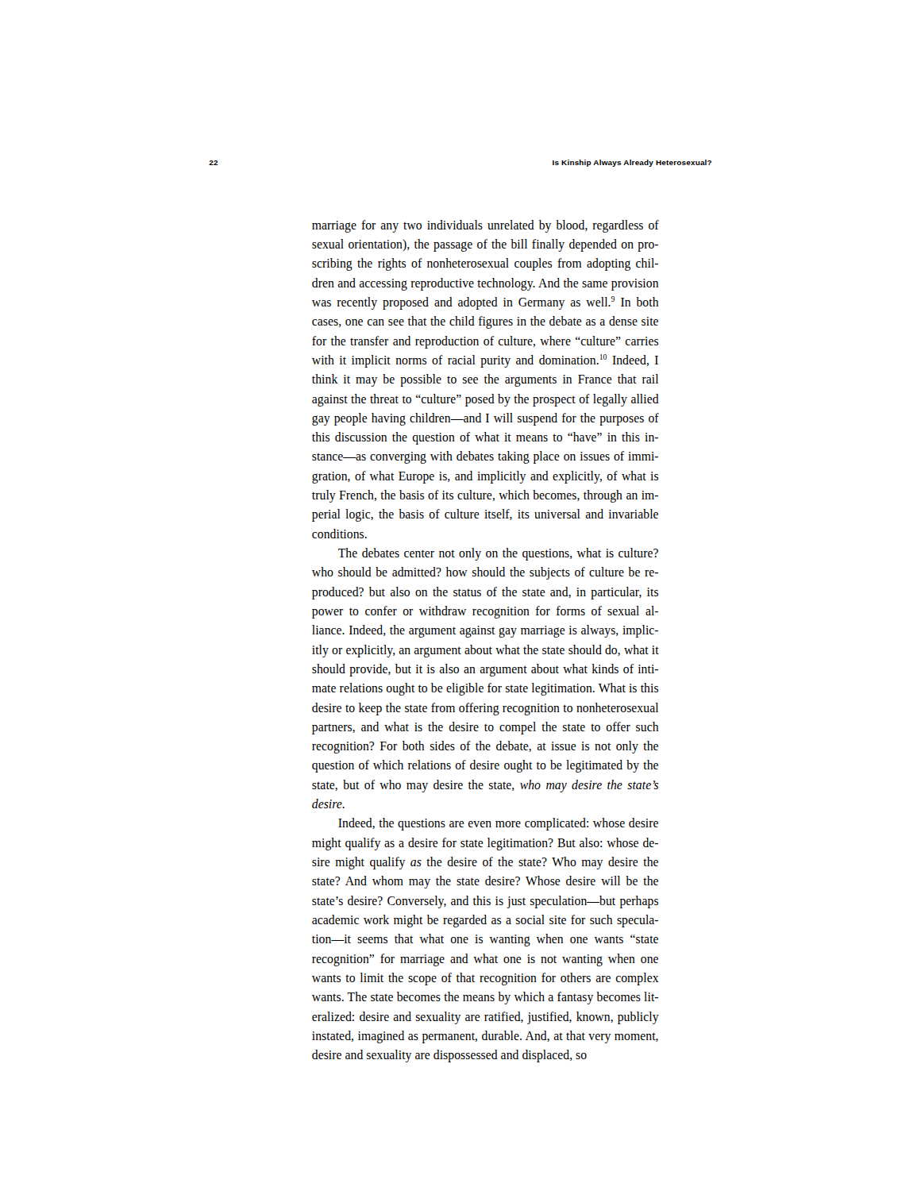22 Is Kinship Always Already Heterosexual?
marriage for any two individuals unrelated by blood, regardless of sexual orientation), the passage of the bill finally depended on proscribing the rights of nonheterosexual couples from adopting children and accessing reproductive technology. And the same provision was recently proposed and adopted in Germany as well.9 In both cases, one can see that the child figures in the debate as a dense site for the transfer and reproduction of culture, where “culture” carries with it implicit norms of racial purity and domination.10 Indeed, I think it may be possible to see the arguments in France that rail against the threat to “culture” posed by the prospect of legally allied gay people having children—and I will suspend for the purposes of this discussion the question of what it means to “have” in this instance—as converging with debates taking place on issues of immigration, of what Europe is, and implicitly and explicitly, of what is truly French, the basis of its culture, which becomes, through an imperial logic, the basis of culture itself, its universal and invariable conditions.
The debates center not only on the questions, what is culture? who should be admitted? how should the subjects of culture be reproduced? but also on the status of the state and, in particular, its power to confer or withdraw recognition for forms of sexual alliance. Indeed, the argument against gay marriage is always, implicitly or explicitly, an argument about what the state should do, what it should provide, but it is also an argument about what kinds of intimate relations ought to be eligible for state legitimation. What is this desire to keep the state from offering recognition to nonheterosexual partners, and what is the desire to compel the state to offer such recognition? For both sides of the debate, at issue is not only the question of which relations of desire ought to be legitimated by the state, but of who may desire the state, who may desire the state’s desire.
Indeed, the questions are even more complicated: whose desire might qualify as a desire for state legitimation? But also: whose desire might qualify as the desire of the state? Who may desire the state? And whom may the state desire? Whose desire will be the state’s desire? Conversely, and this is just speculation—but perhaps academic work might be regarded as a social site for such speculation—it seems that what one is wanting when one wants “state recognition” for marriage and what one is not wanting when one wants to limit the scope of that recognition for others are complex wants. The state becomes the means by which a fantasy becomes literalized: desire and sexuality are ratified, justified, known, publicly instated, imagined as permanent, durable. And, at that very moment, desire and sexuality are dispossessed and displaced, so